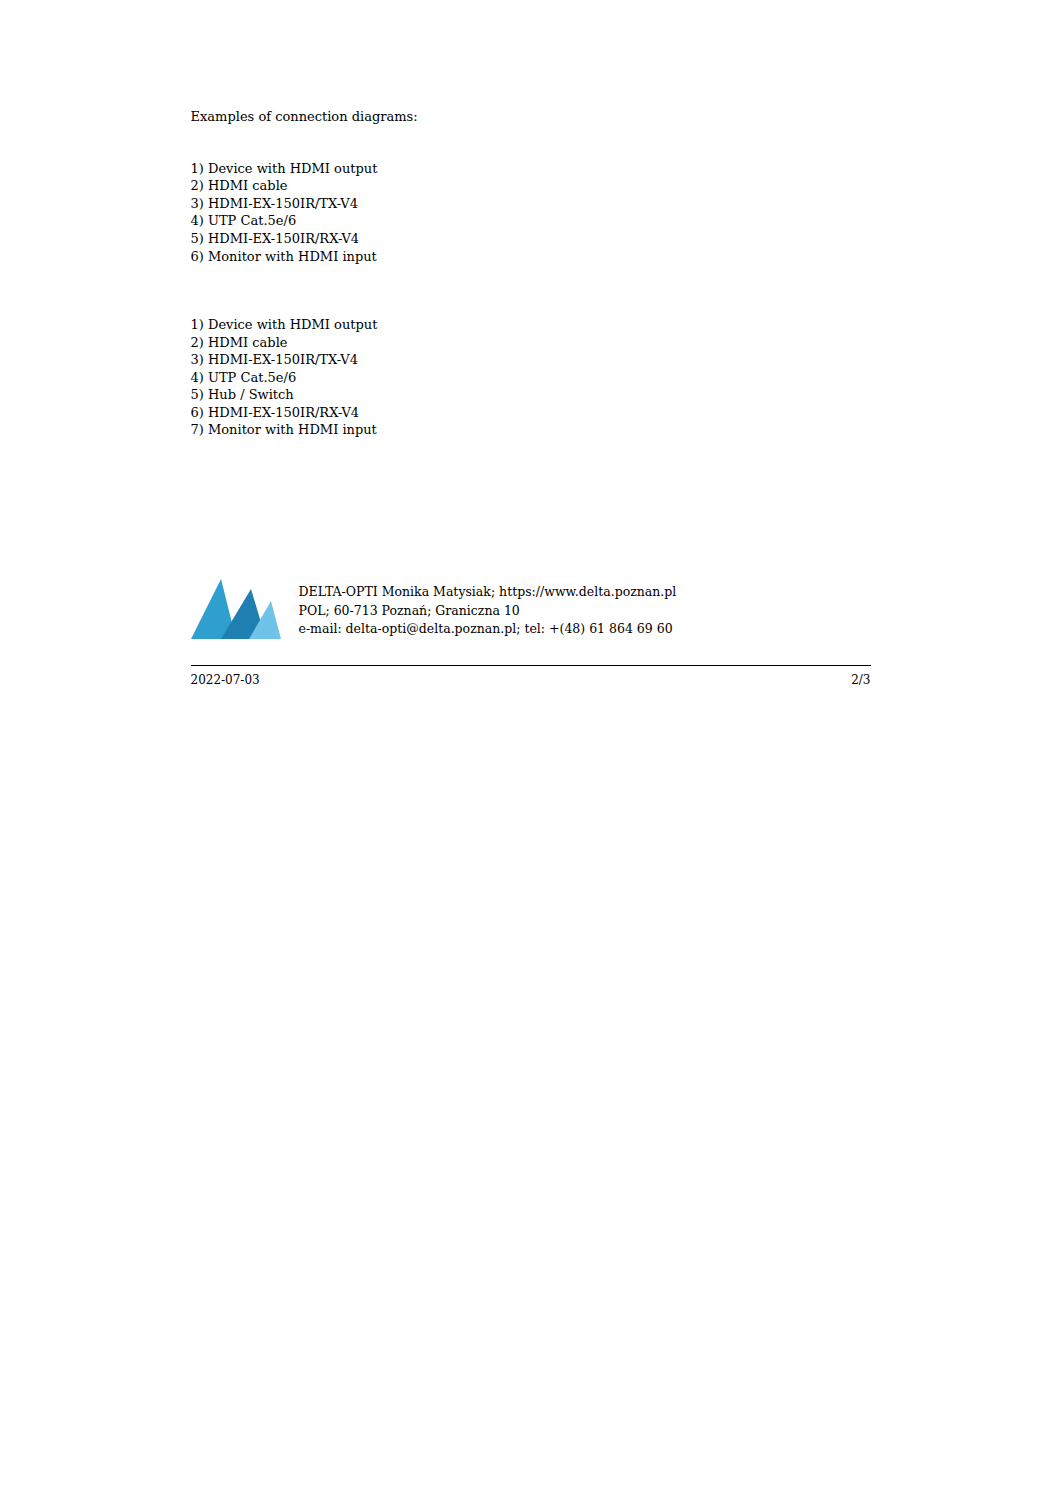Examples of connection diagrams:
1) Device with HDMI output
2) HDMI cable
3) HDMI-EX-150IR/TX-V4
4) UTP Cat.5e/6
5) HDMI-EX-150IR/RX-V4
6) Monitor with HDMI input
1) Device with HDMI output
2) HDMI cable
3) HDMI-EX-150IR/TX-V4
4) UTP Cat.5e/6
5) Hub / Switch
6) HDMI-EX-150IR/RX-V4
7) Monitor with HDMI input
DELTA-OPTI Monika Matysiak; https://www.delta.poznan.pl
POL; 60-713 Poznań; Graniczna 10
e-mail: delta-opti@delta.poznan.pl; tel: +(48) 61 864 69 60
2022-07-03 2/3